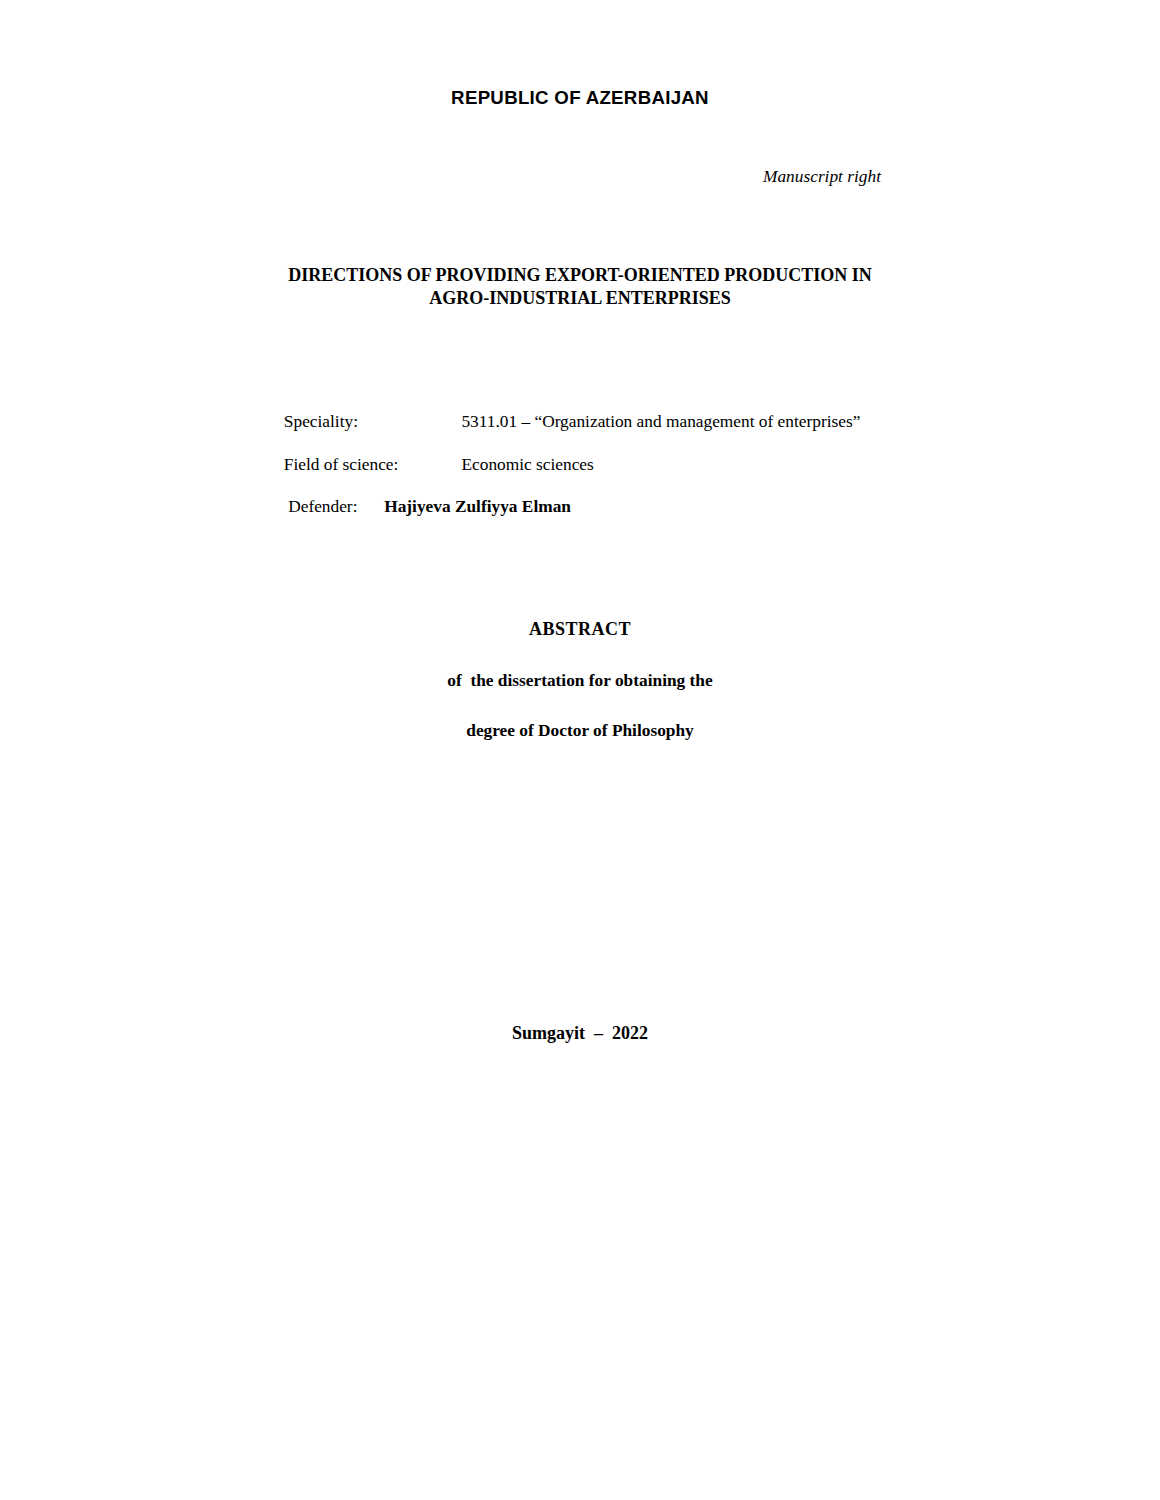REPUBLIC OF AZERBAIJAN
Manuscript right
DIRECTIONS OF PROVIDING EXPORT-ORIENTED PRODUCTION IN AGRO-INDUSTRIAL ENTERPRISES
Speciality: 5311.01 – “Organization and management of enterprises”
Field of science: Economic sciences
Defender: Hajiyeva Zulfiyya Elman
ABSTRACT
of the dissertation for obtaining the
degree of Doctor of Philosophy
Sumgayit – 2022